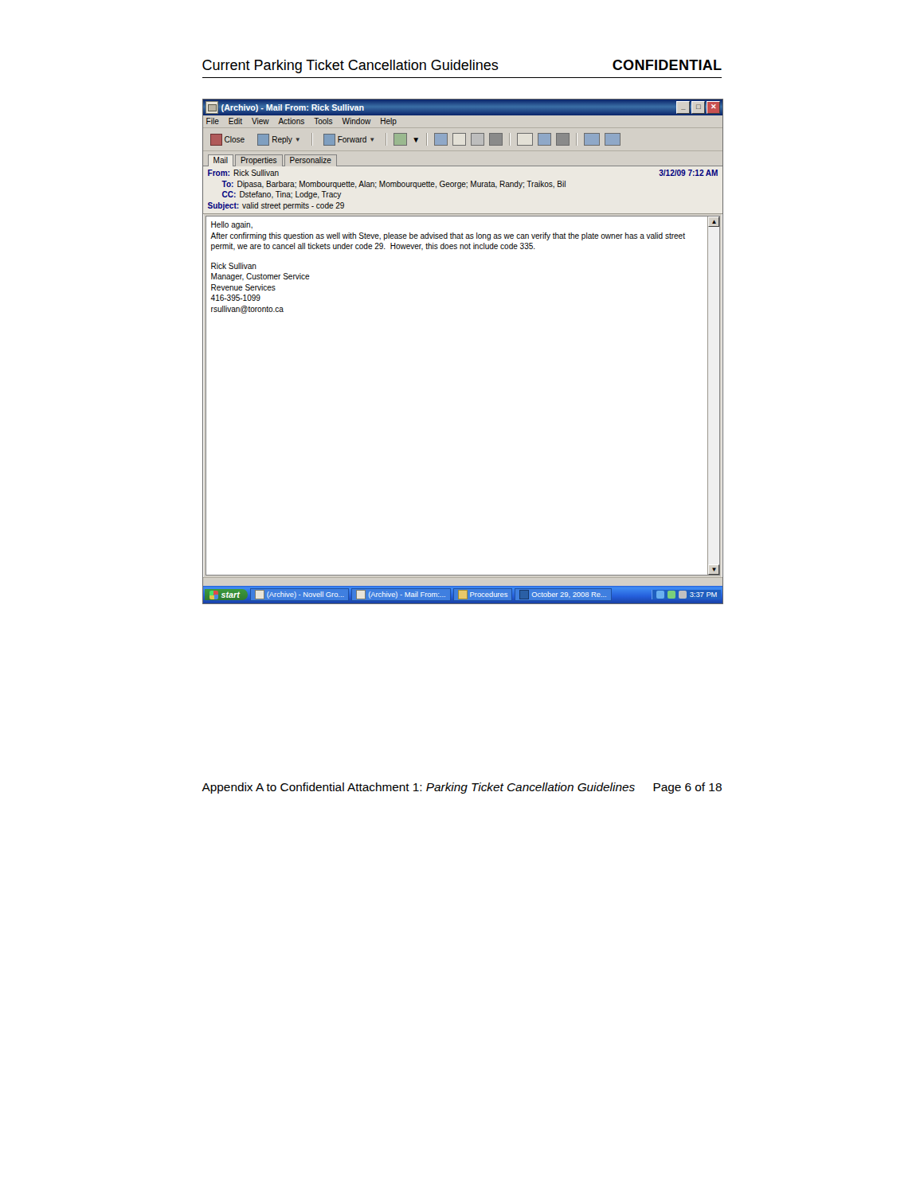Current Parking Ticket Cancellation Guidelines CONFIDENTIAL
(Archivo) - Mail From: Rick Sullivan _ □ ✕
File Edit View Actions Tools Window Help
Close Reply▼ Forward▼ ▼
Mail Properties Personalize
From: Rick Sullivan 3/12/09 7:12 AM
To: Dipasa, Barbara; Mombourquette, Alan; Mombourquette, George; Murata, Randy; Traikos, Bil
CC: Dstefano, Tina; Lodge, Tracy
Subject: valid street permits - code 29
Hello again,
After confirming this question as well with Steve, please be advised that as long as we can verify that the plate owner has a valid street permit, we are to cancel all tickets under code 29. However, this does not include code 335.
Rick Sullivan
Manager, Customer Service
Revenue Services
416-395-1099
rsullivan@toronto.ca
▲
▼
start (Archive) - Novell Gro... (Archive) - Mail From:... Procedures October 29, 2008 Re... 3:37 PM
Appendix A to Confidential Attachment 1: Parking Ticket Cancellation Guidelines Page 6 of 18